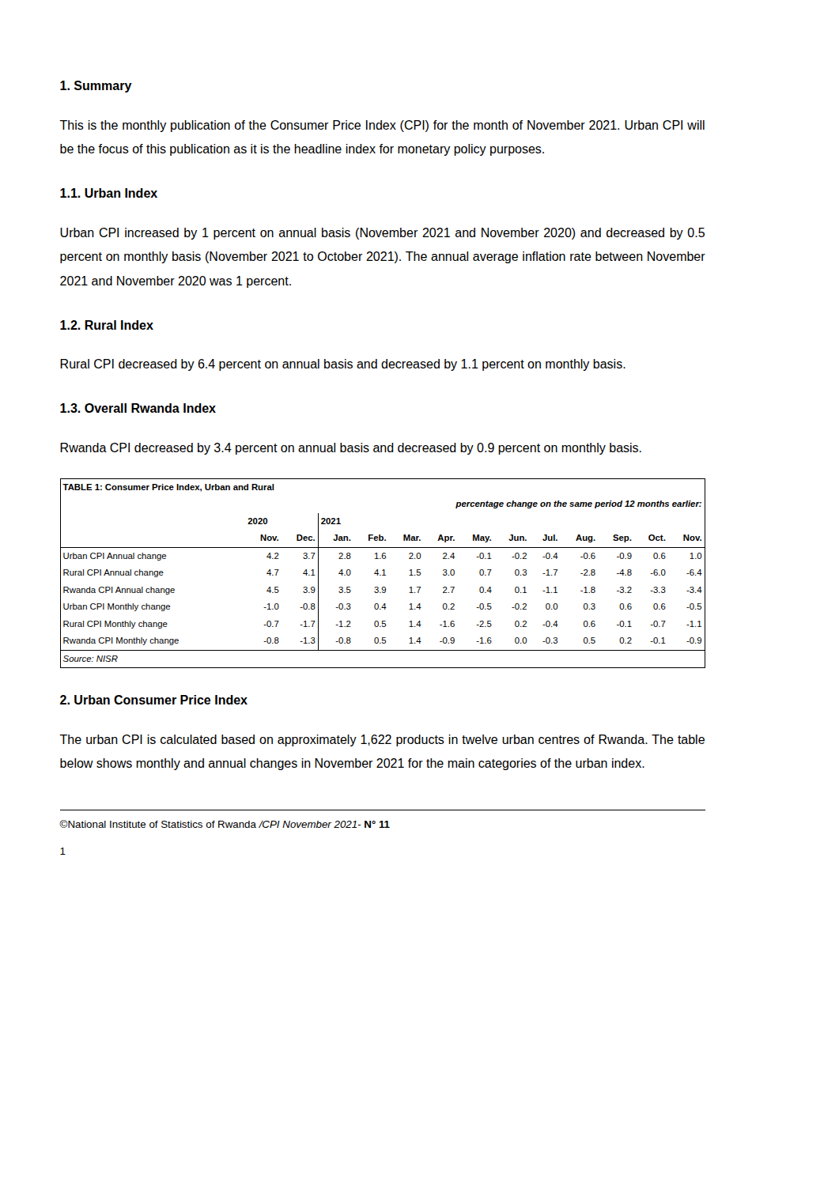1. Summary
This is the monthly publication of the Consumer Price Index (CPI) for the month of November 2021. Urban CPI will be the focus of this publication as it is the headline index for monetary policy purposes.
1.1. Urban Index
Urban CPI increased by 1 percent on annual basis (November 2021 and November 2020) and decreased by 0.5 percent on monthly basis (November 2021 to October 2021). The annual average inflation rate between November 2021 and November 2020 was 1 percent.
1.2. Rural Index
Rural CPI decreased by 6.4 percent on annual basis and decreased by 1.1 percent on monthly basis.
1.3. Overall Rwanda Index
Rwanda CPI decreased by 3.4 percent on annual basis and decreased by 0.9 percent on monthly basis.
| TABLE 1: Consumer Price Index, Urban and Rural |
| percentage change on the same period 12 months earlier: |
| | 2020 | 2021 |
| | Nov. | Dec. | Jan. | Feb. | Mar. | Apr. | May. | Jun. | Jul. | Aug. | Sep. | Oct. | Nov. |
| Urban CPI Annual change | 4.2 | 3.7 | 2.8 | 1.6 | 2.0 | 2.4 | -0.1 | -0.2 | -0.4 | -0.6 | -0.9 | 0.6 | 1.0 |
| Rural CPI Annual change | 4.7 | 4.1 | 4.0 | 4.1 | 1.5 | 3.0 | 0.7 | 0.3 | -1.7 | -2.8 | -4.8 | -6.0 | -6.4 |
| Rwanda CPI Annual change | 4.5 | 3.9 | 3.5 | 3.9 | 1.7 | 2.7 | 0.4 | 0.1 | -1.1 | -1.8 | -3.2 | -3.3 | -3.4 |
| Urban CPI Monthly change | -1.0 | -0.8 | -0.3 | 0.4 | 1.4 | 0.2 | -0.5 | -0.2 | 0.0 | 0.3 | 0.6 | 0.6 | -0.5 |
| Rural CPI Monthly change | -0.7 | -1.7 | -1.2 | 0.5 | 1.4 | -1.6 | -2.5 | 0.2 | -0.4 | 0.6 | -0.1 | -0.7 | -1.1 |
| Rwanda CPI Monthly change | -0.8 | -1.3 | -0.8 | 0.5 | 1.4 | -0.9 | -1.6 | 0.0 | -0.3 | 0.5 | 0.2 | -0.1 | -0.9 |
| Source: NISR |
2. Urban Consumer Price Index
The urban CPI is calculated based on approximately 1,622 products in twelve urban centres of Rwanda. The table below shows monthly and annual changes in November 2021 for the main categories of the urban index.
©National Institute of Statistics of Rwanda /CPI November 2021- N° 11
1